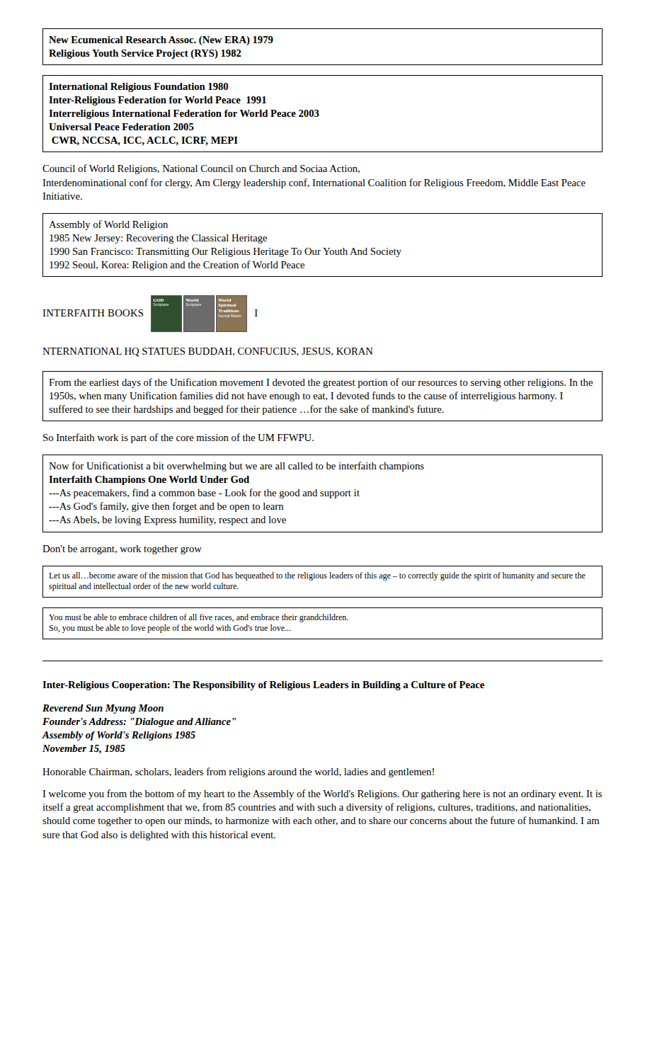New Ecumenical Research Assoc. (New ERA) 1979
Religious Youth Service Project (RYS) 1982
International Religious Foundation 1980
Inter-Religious Federation for World Peace 1991
Interreligious International Federation for World Peace 2003
Universal Peace Federation 2005
CWR, NCCSA, ICC, ACLC, ICRF, MEPI
Council of World Religions, National Council on Church and Sociaa Action,
Interdenominational conf for clergy, Am Clergy leadership conf, International Coalition for Religious Freedom, Middle East Peace Initiative.
Assembly of World Religion
1985 New Jersey: Recovering the Classical Heritage
1990 San Francisco: Transmitting Our Religious Heritage To Our Youth And Society
1992 Seoul, Korea: Religion and the Creation of World Peace
INTERFAITH BOOKS GOD
Scripture World
Scripture World Spiritual Traditions
Sacred Music I
NTERNATIONAL HQ STATUES BUDDAH, CONFUCIUS, JESUS, KORAN
From the earliest days of the Unification movement I devoted the greatest portion of our resources to serving other religions. In the 1950s, when many Unification families did not have enough to eat, I devoted funds to the cause of interreligious harmony. I suffered to see their hardships and begged for their patience …for the sake of mankind's future.
So Interfaith work is part of the core mission of the UM FFWPU.
Now for Unificationist a bit overwhelming but we are all called to be interfaith champions
Interfaith Champions One World Under God
---As peacemakers, find a common base - Look for the good and support it
---As God's family, give then forget and be open to learn
---As Abels, be loving Express humility, respect and love
Don't be arrogant, work together grow
Let us all…become aware of the mission that God has bequeathed to the religious leaders of this age – to correctly guide the spirit of humanity and secure the spiritual and intellectual order of the new world culture.
You must be able to embrace children of all five races, and embrace their grandchildren.
So, you must be able to love people of the world with God's true love...
Inter-Religious Cooperation: The Responsibility of Religious Leaders in Building a Culture of Peace
Reverend Sun Myung Moon
Founder's Address: "Dialogue and Alliance"
Assembly of World's Religions 1985
November 15, 1985
Honorable Chairman, scholars, leaders from religions around the world, ladies and gentlemen!
I welcome you from the bottom of my heart to the Assembly of the World's Religions. Our gathering here is not an ordinary event. It is itself a great accomplishment that we, from 85 countries and with such a diversity of religions, cultures, traditions, and nationalities, should come together to open our minds, to harmonize with each other, and to share our concerns about the future of humankind. I am sure that God also is delighted with this historical event.